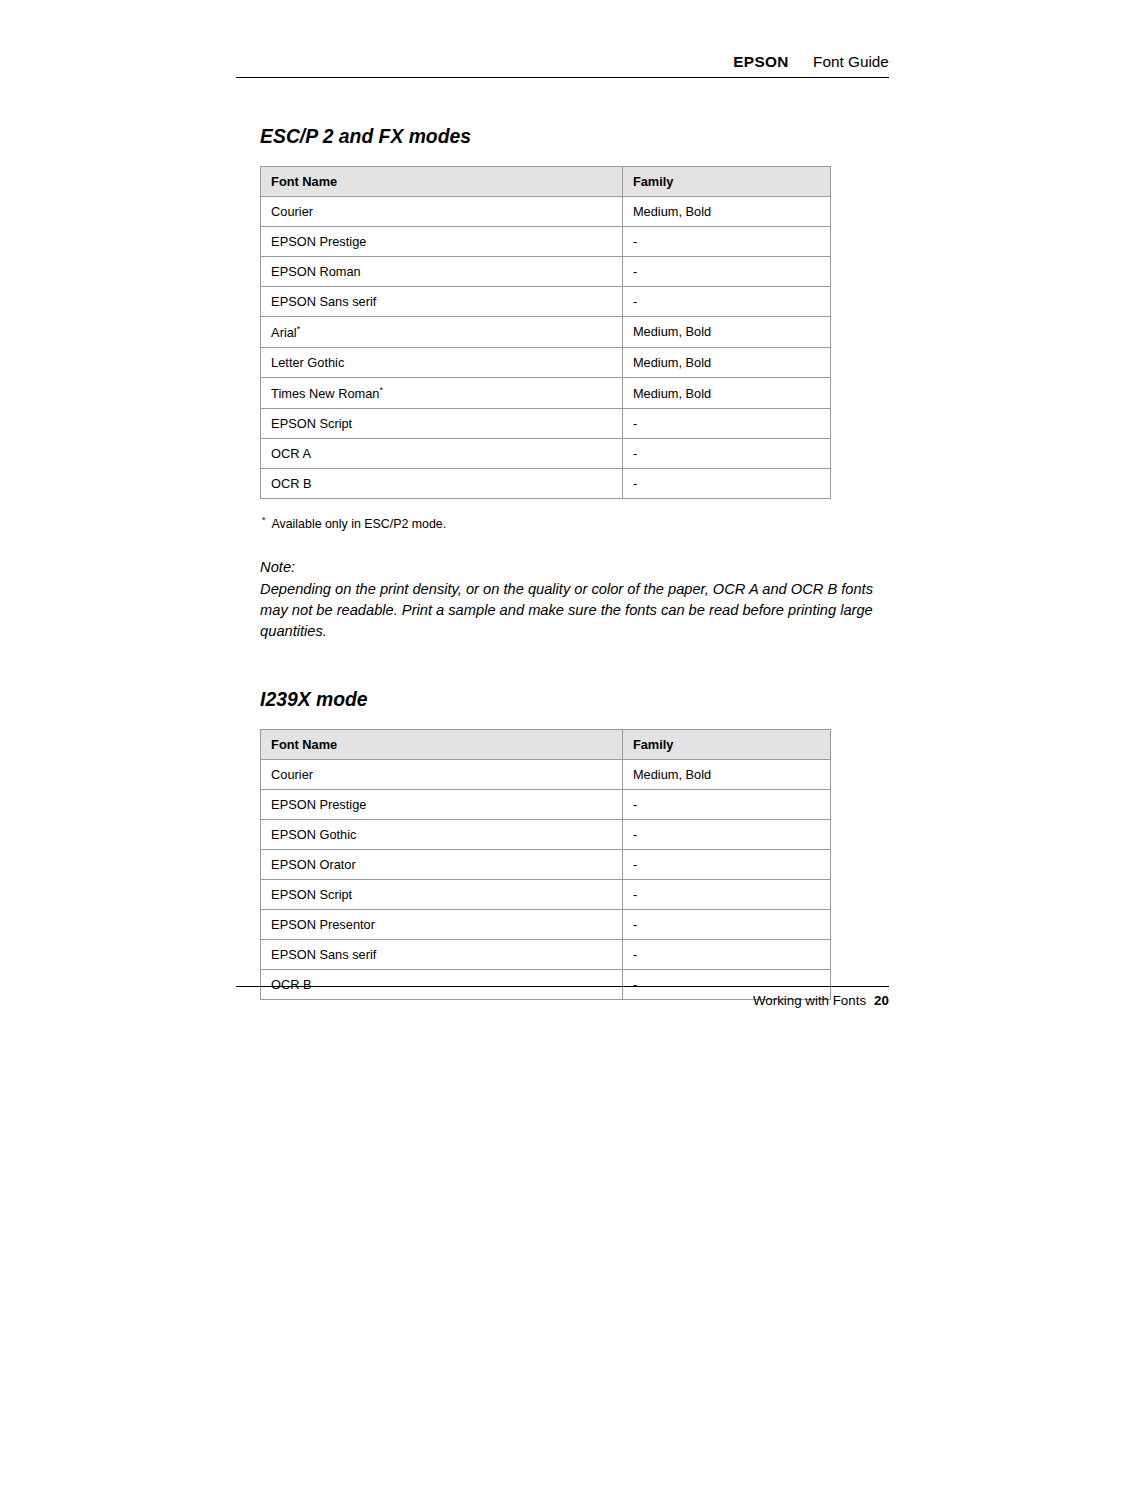EPSON Font Guide
ESC/P 2 and FX modes
| Font Name | Family |
| --- | --- |
| Courier | Medium, Bold |
| EPSON Prestige | - |
| EPSON Roman | - |
| EPSON Sans serif | - |
| Arial * | Medium, Bold |
| Letter Gothic | Medium, Bold |
| Times New Roman * | Medium, Bold |
| EPSON Script | - |
| OCR A | - |
| OCR B | - |
*Available only in ESC/P2 mode.
Note:
Depending on the print density, or on the quality or color of the paper, OCR A and OCR B fonts may not be readable. Print a sample and make sure the fonts can be read before printing large quantities.
I239X mode
| Font Name | Family |
| --- | --- |
| Courier | Medium, Bold |
| EPSON Prestige | - |
| EPSON Gothic | - |
| EPSON Orator | - |
| EPSON Script | - |
| EPSON Presentor | - |
| EPSON Sans serif | - |
| OCR B | - |
Working with Fonts20